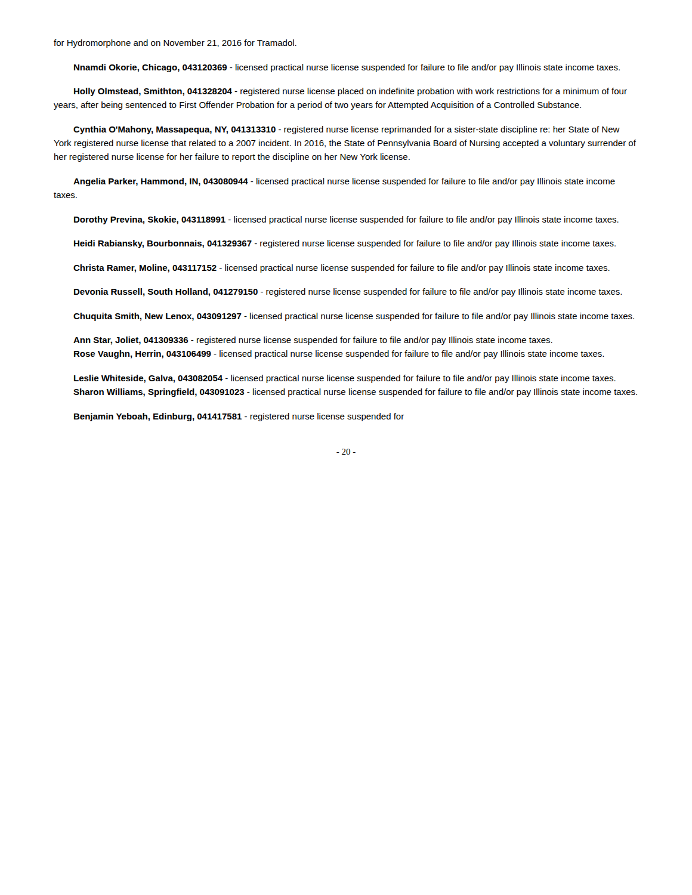for Hydromorphone and on November 21, 2016 for Tramadol.
Nnamdi Okorie, Chicago, 043120369 - licensed practical nurse license suspended for failure to file and/or pay Illinois state income taxes.
Holly Olmstead, Smithton, 041328204 - registered nurse license placed on indefinite probation with work restrictions for a minimum of four years, after being sentenced to First Offender Probation for a period of two years for Attempted Acquisition of a Controlled Substance.
Cynthia O'Mahony, Massapequa, NY, 041313310 - registered nurse license reprimanded for a sister-state discipline re: her State of New York registered nurse license that related to a 2007 incident. In 2016, the State of Pennsylvania Board of Nursing accepted a voluntary surrender of her registered nurse license for her failure to report the discipline on her New York license.
Angelia Parker, Hammond, IN, 043080944 - licensed practical nurse license suspended for failure to file and/or pay Illinois state income taxes.
Dorothy Previna, Skokie, 043118991 - licensed practical nurse license suspended for failure to file and/or pay Illinois state income taxes.
Heidi Rabiansky, Bourbonnais, 041329367 - registered nurse license suspended for failure to file and/or pay Illinois state income taxes.
Christa Ramer, Moline, 043117152 - licensed practical nurse license suspended for failure to file and/or pay Illinois state income taxes.
Devonia Russell, South Holland, 041279150 - registered nurse license suspended for failure to file and/or pay Illinois state income taxes.
Chuquita Smith, New Lenox, 043091297 - licensed practical nurse license suspended for failure to file and/or pay Illinois state income taxes.
Ann Star, Joliet, 041309336 - registered nurse license suspended for failure to file and/or pay Illinois state income taxes.
Rose Vaughn, Herrin, 043106499 - licensed practical nurse license suspended for failure to file and/or pay Illinois state income taxes.
Leslie Whiteside, Galva, 043082054 - licensed practical nurse license suspended for failure to file and/or pay Illinois state income taxes.
Sharon Williams, Springfield, 043091023 - licensed practical nurse license suspended for failure to file and/or pay Illinois state income taxes.
Benjamin Yeboah, Edinburg, 041417581 - registered nurse license suspended for
- 20 -